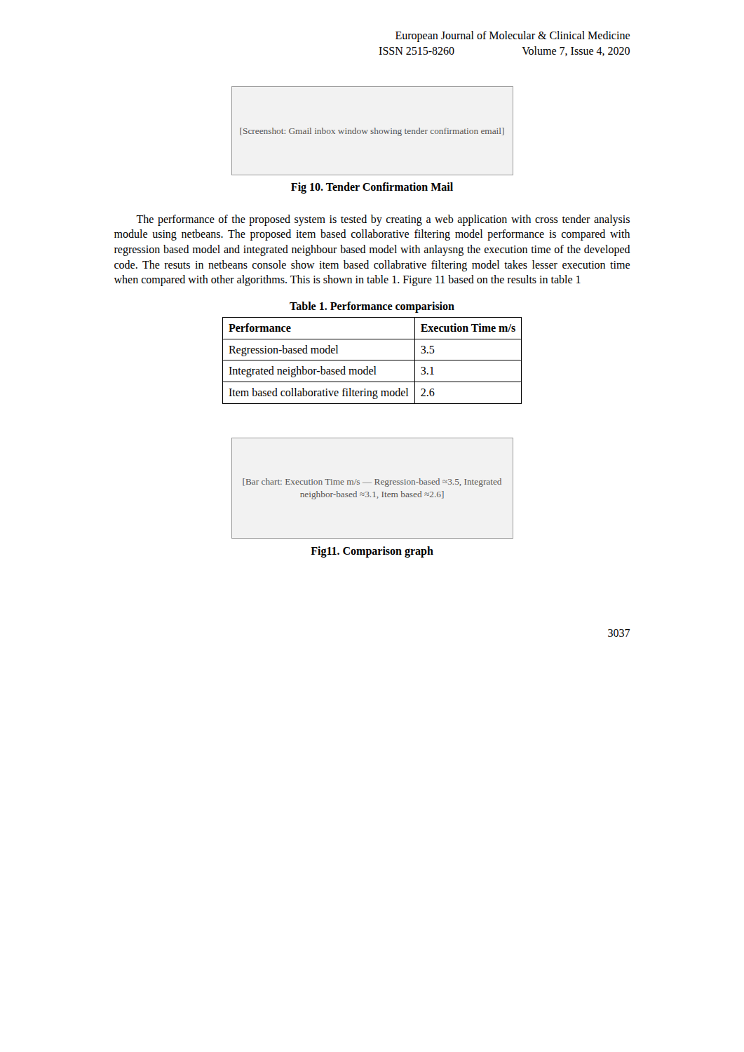European Journal of Molecular & Clinical Medicine
ISSN 2515-8260 Volume 7, Issue 4, 2020
[Screenshot: Gmail inbox window showing tender confirmation email]
Fig 10. Tender Confirmation Mail
The performance of the proposed system is tested by creating a web application with cross tender analysis module using netbeans. The proposed item based collaborative filtering model performance is compared with regression based model and integrated neighbour based model with anlaysng the execution time of the developed code. The resuts in netbeans console show item based collabrative filtering model takes lesser execution time when compared with other algorithms. This is shown in table 1. Figure 11 based on the results in table 1
Table 1. Performance comparision
| Performance | Execution Time m/s |
| --- | --- |
| Regression-based model | 3.5 |
| Integrated neighbor-based model | 3.1 |
| Item based collaborative filtering model | 2.6 |
[Bar chart: Execution Time m/s — Regression-based ≈3.5, Integrated neighbor-based ≈3.1, Item based ≈2.6]
Fig11. Comparison graph
3037